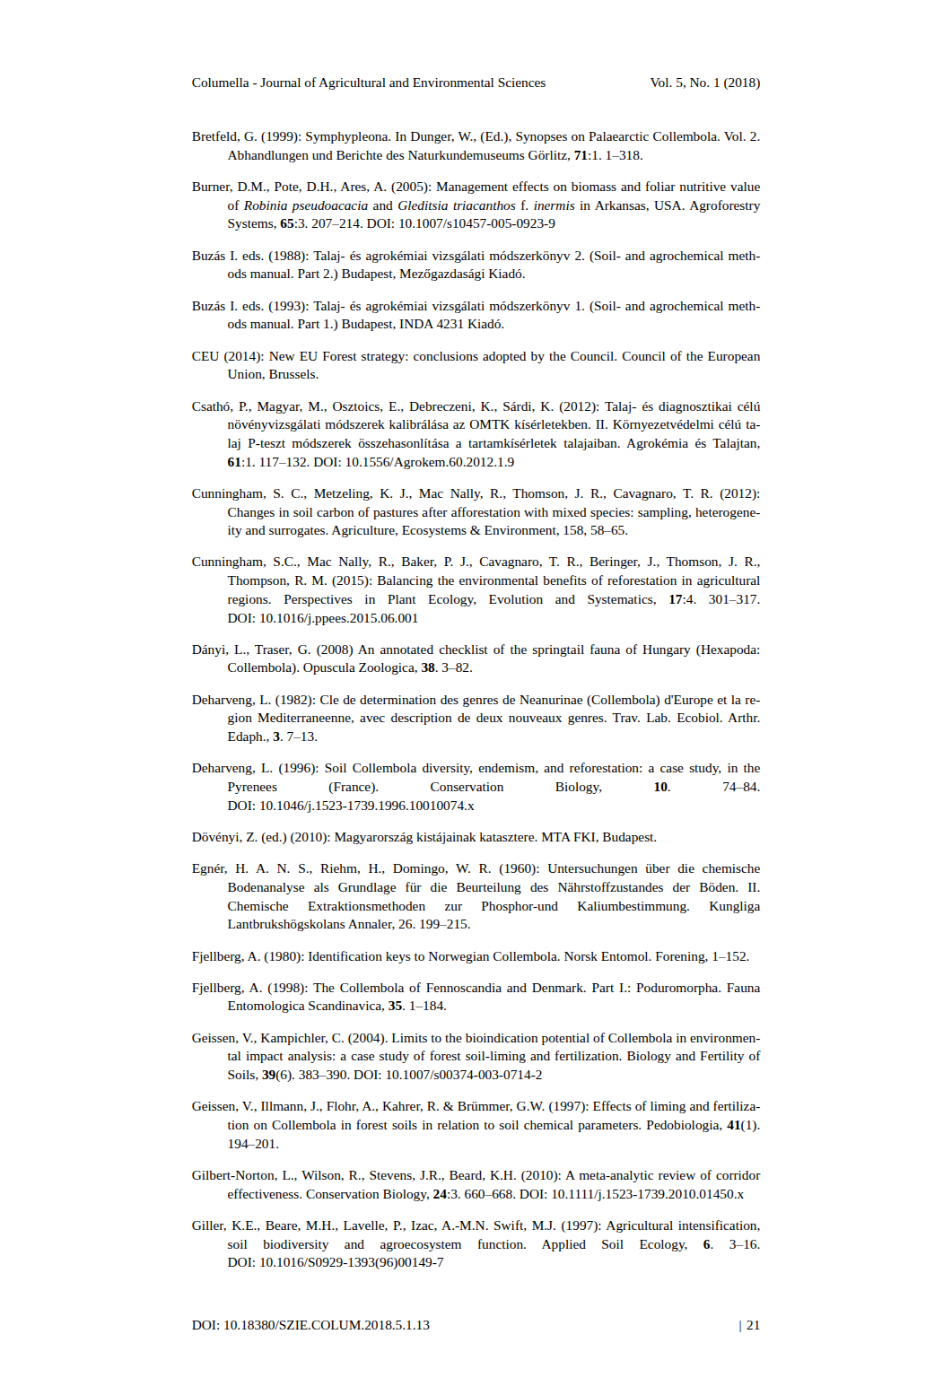Columella - Journal of Agricultural and Environmental Sciences Vol. 5, No. 1 (2018)
Bretfeld, G. (1999): Symphypleona. In Dunger, W., (Ed.), Synopses on Palaearctic Collembola. Vol. 2. Abhandlungen und Berichte des Naturkundemuseums Görlitz, 71:1. 1–318.
Burner, D.M., Pote, D.H., Ares, A. (2005): Management effects on biomass and foliar nutritive value of Robinia pseudoacacia and Gleditsia triacanthos f. inermis in Arkansas, USA. Agroforestry Systems, 65:3. 207–214. DOI: 10.1007/s10457-005-0923-9
Buzás I. eds. (1988): Talaj- és agrokémiai vizsgálati módszerkönyv 2. (Soil- and agrochemical methods manual. Part 2.) Budapest, Mezőgazdasági Kiadó.
Buzás I. eds. (1993): Talaj- és agrokémiai vizsgálati módszerkönyv 1. (Soil- and agrochemical methods manual. Part 1.) Budapest, INDA 4231 Kiadó.
CEU (2014): New EU Forest strategy: conclusions adopted by the Council. Council of the European Union, Brussels.
Csathó, P., Magyar, M., Osztoics, E., Debreczeni, K., Sárdi, K. (2012): Talaj- és diagnosztikai célú növényvizsgálati módszerek kalibrálása az OMTK kísérletekben. II. Környezetvédelmi célú talaj P-teszt módszerek összehasonlítása a tartamkísérletek talajaiban. Agrokémia és Talajtan, 61:1. 117–132. DOI: 10.1556/Agrokem.60.2012.1.9
Cunningham, S. C., Metzeling, K. J., Mac Nally, R., Thomson, J. R., Cavagnaro, T. R. (2012): Changes in soil carbon of pastures after afforestation with mixed species: sampling, heterogeneity and surrogates. Agriculture, Ecosystems & Environment, 158, 58–65.
Cunningham, S.C., Mac Nally, R., Baker, P. J., Cavagnaro, T. R., Beringer, J., Thomson, J. R., Thompson, R. M. (2015): Balancing the environmental benefits of reforestation in agricultural regions. Perspectives in Plant Ecology, Evolution and Systematics, 17:4. 301–317. DOI: 10.1016/j.ppees.2015.06.001
Dányi, L., Traser, G. (2008) An annotated checklist of the springtail fauna of Hungary (Hexapoda: Collembola). Opuscula Zoologica, 38. 3–82.
Deharveng, L. (1982): Cle de determination des genres de Neanurinae (Collembola) d'Europe et la region Mediterraneenne, avec description de deux nouveaux genres. Trav. Lab. Ecobiol. Arthr. Edaph., 3. 7–13.
Deharveng, L. (1996): Soil Collembola diversity, endemism, and reforestation: a case study, in the Pyrenees (France). Conservation Biology, 10. 74–84. DOI: 10.1046/j.1523-1739.1996.10010074.x
Dövényi, Z. (ed.) (2010): Magyarország kistájainak katasztere. MTA FKI, Budapest.
Egnér, H. A. N. S., Riehm, H., Domingo, W. R. (1960): Untersuchungen über die chemische Bodenanalyse als Grundlage für die Beurteilung des Nährstoffzustandes der Böden. II. Chemische Extraktionsmethoden zur Phosphor-und Kaliumbestimmung. Kungliga Lantbrukshögskolans Annaler, 26. 199–215.
Fjellberg, A. (1980): Identification keys to Norwegian Collembola. Norsk Entomol. Forening, 1–152.
Fjellberg, A. (1998): The Collembola of Fennoscandia and Denmark. Part I.: Poduromorpha. Fauna Entomologica Scandinavica, 35. 1–184.
Geissen, V., Kampichler, C. (2004). Limits to the bioindication potential of Collembola in environmental impact analysis: a case study of forest soil-liming and fertilization. Biology and Fertility of Soils, 39(6). 383–390. DOI: 10.1007/s00374-003-0714-2
Geissen, V., Illmann, J., Flohr, A., Kahrer, R. & Brümmer, G.W. (1997): Effects of liming and fertilization on Collembola in forest soils in relation to soil chemical parameters. Pedobiologia, 41(1). 194–201.
Gilbert-Norton, L., Wilson, R., Stevens, J.R., Beard, K.H. (2010): A meta‐analytic review of corridor effectiveness. Conservation Biology, 24:3. 660–668. DOI: 10.1111/j.1523-1739.2010.01450.x
Giller, K.E., Beare, M.H., Lavelle, P., Izac, A.-M.N. Swift, M.J. (1997): Agricultural intensification, soil biodiversity and agroecosystem function. Applied Soil Ecology, 6. 3–16. DOI: 10.1016/S0929-1393(96)00149-7
DOI: 10.18380/SZIE.COLUM.2018.5.1.13 |21